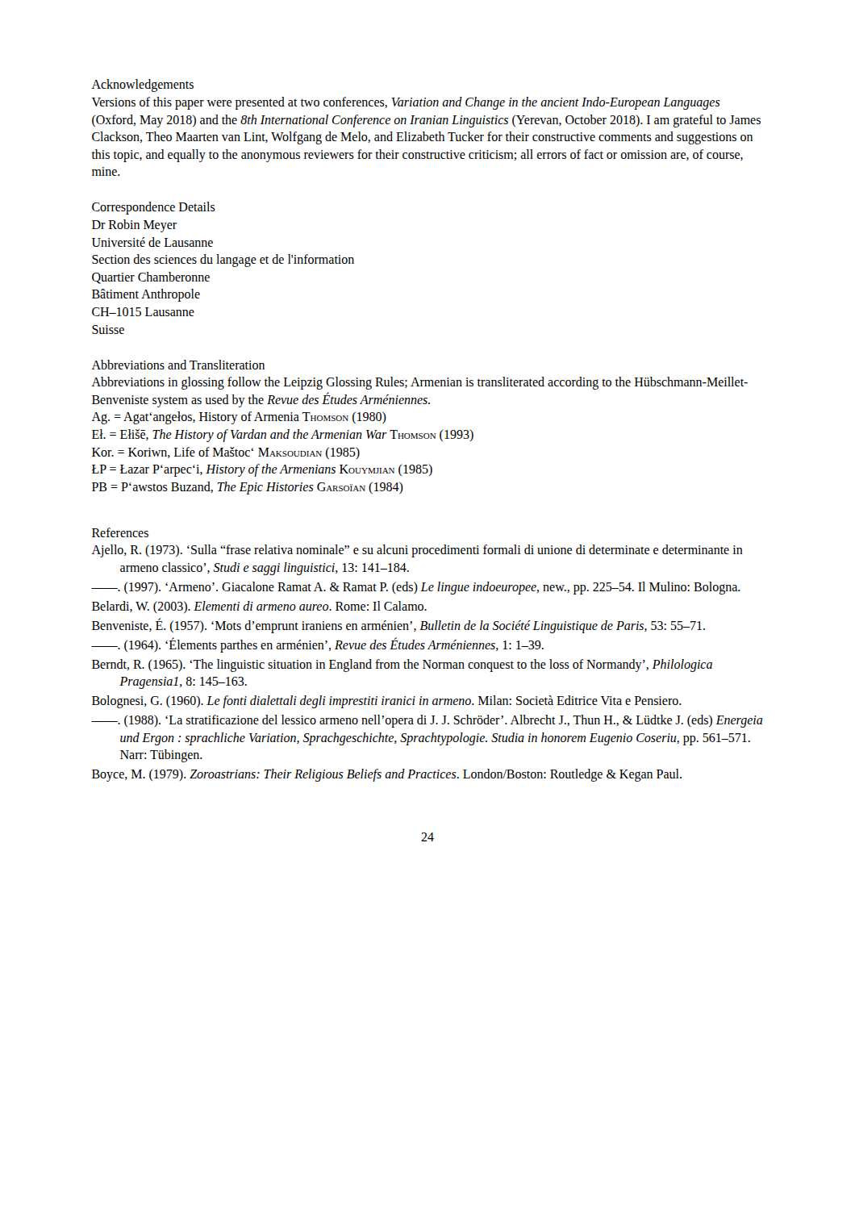Acknowledgements
Versions of this paper were presented at two conferences, Variation and Change in the ancient Indo-European Languages (Oxford, May 2018) and the 8th International Conference on Iranian Linguistics (Yerevan, October 2018). I am grateful to James Clackson, Theo Maarten van Lint, Wolfgang de Melo, and Elizabeth Tucker for their constructive comments and suggestions on this topic, and equally to the anonymous reviewers for their constructive criticism; all errors of fact or omission are, of course, mine.
Correspondence Details
Dr Robin Meyer
Université de Lausanne
Section des sciences du langage et de l'information
Quartier Chamberonne
Bâtiment Anthropole
CH–1015 Lausanne
Suisse
Abbreviations and Transliteration
Abbreviations in glossing follow the Leipzig Glossing Rules; Armenian is transliterated according to the Hübschmann-Meillet-Benveniste system as used by the Revue des Études Arméniennes.
Ag. = Agatʻangełos, History of Armenia Thomson (1980)
Eł. = Ełišē, The History of Vardan and the Armenian War Thomson (1993)
Kor. = Koriwn, Life of Maštocʻ Maksoudian (1985)
ŁP = Łazar Pʻarpecʻi, History of the Armenians Kouymjian (1985)
PB = Pʻawstos Buzand, The Epic Histories Garsoïan (1984)
References
Ajello, R. (1973). ‘Sulla “frase relativa nominale” e su alcuni procedimenti formali di unione di determinate e determinante in armeno classico’, Studi e saggi linguistici, 13: 141–184.
——. (1997). ‘Armeno’. Giacalone Ramat A. & Ramat P. (eds) Le lingue indoeuropee, new., pp. 225–54. Il Mulino: Bologna.
Belardi, W. (2003). Elementi di armeno aureo. Rome: Il Calamo.
Benveniste, É. (1957). ‘Mots d’emprunt iraniens en arménien’, Bulletin de la Société Linguistique de Paris, 53: 55–71.
——. (1964). ‘Élements parthes en arménien’, Revue des Études Arméniennes, 1: 1–39.
Berndt, R. (1965). ‘The linguistic situation in England from the Norman conquest to the loss of Normandy’, Philologica Pragensia1, 8: 145–163.
Bolognesi, G. (1960). Le fonti dialettali degli imprestiti iranici in armeno. Milan: Società Editrice Vita e Pensiero.
——. (1988). ‘La stratificazione del lessico armeno nell’opera di J. J. Schröder’. Albrecht J., Thun H., & Lüdtke J. (eds) Energeia und Ergon : sprachliche Variation, Sprachgeschichte, Sprachtypologie. Studia in honorem Eugenio Coseriu, pp. 561–571. Narr: Tübingen.
Boyce, M. (1979). Zoroastrians: Their Religious Beliefs and Practices. London/Boston: Routledge & Kegan Paul.
24